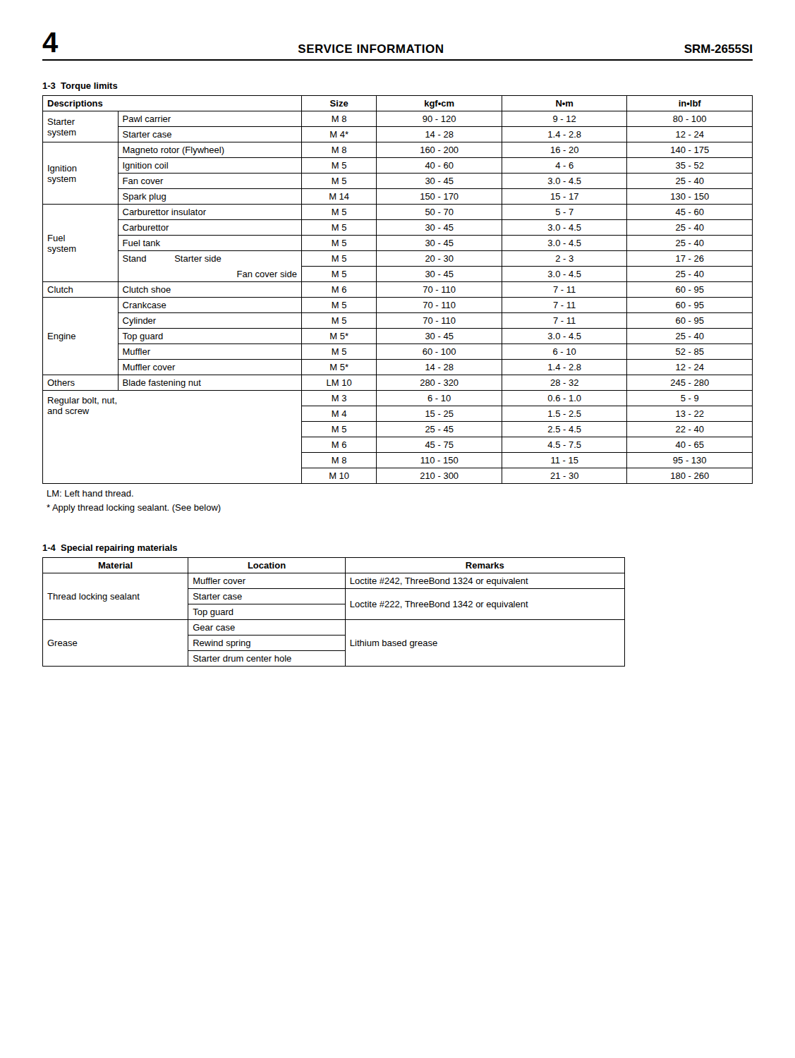4
SERVICE INFORMATION
SRM-2655SI
1-3 Torque limits
| Descriptions | Size | kgf•cm | N•m | in•lbf |
| --- | --- | --- | --- | --- |
| Starter system | Pawl carrier | M 8 | 90 - 120 | 9 - 12 | 80 - 100 |
| Starter case | M 4* | 14 - 28 | 1.4 - 2.8 | 12 - 24 |
| Ignition system | Magneto rotor (Flywheel) | M 8 | 160 - 200 | 16 - 20 | 140 - 175 |
| Ignition coil | M 5 | 40 - 60 | 4 - 6 | 35 - 52 |
| Fan cover | M 5 | 30 - 45 | 3.0 - 4.5 | 25 - 40 |
| Spark plug | M 14 | 150 - 170 | 15 - 17 | 130 - 150 |
| Fuel system | Carburettor insulator | M 5 | 50 - 70 | 5 - 7 | 45 - 60 |
| Carburettor | M 5 | 30 - 45 | 3.0 - 4.5 | 25 - 40 |
| Fuel tank | M 5 | 30 - 45 | 3.0 - 4.5 | 25 - 40 |
| Stand Starter side | M 5 | 20 - 30 | 2 - 3 | 17 - 26 |
| Fan cover side | M 5 | 30 - 45 | 3.0 - 4.5 | 25 - 40 |
| Clutch | Clutch shoe | M 6 | 70 - 110 | 7 - 11 | 60 - 95 |
| Engine | Crankcase | M 5 | 70 - 110 | 7 - 11 | 60 - 95 |
| Cylinder | M 5 | 70 - 110 | 7 - 11 | 60 - 95 |
| Top guard | M 5* | 30 - 45 | 3.0 - 4.5 | 25 - 40 |
| Muffler | M 5 | 60 - 100 | 6 - 10 | 52 - 85 |
| Muffler cover | M 5* | 14 - 28 | 1.4 - 2.8 | 12 - 24 |
| Others | Blade fastening nut | LM 10 | 280 - 320 | 28 - 32 | 245 - 280 |
| Regular bolt, nut, and screw | M 3 | 6 - 10 | 0.6 - 1.0 | 5 - 9 |
| M 4 | 15 - 25 | 1.5 - 2.5 | 13 - 22 |
| M 5 | 25 - 45 | 2.5 - 4.5 | 22 - 40 |
| M 6 | 45 - 75 | 4.5 - 7.5 | 40 - 65 |
| M 8 | 110 - 150 | 11 - 15 | 95 - 130 |
| M 10 | 210 - 300 | 21 - 30 | 180 - 260 |
LM: Left hand thread.
* Apply thread locking sealant. (See below)
1-4 Special repairing materials
| Material | Location | Remarks |
| --- | --- | --- |
| Thread locking sealant | Muffler cover | Loctite #242, ThreeBond 1324 or equivalent |
| Starter case | Loctite #222, ThreeBond 1342 or equivalent |
| Top guard |
| Grease | Gear case | Lithium based grease |
| Rewind spring |
| Starter drum center hole |